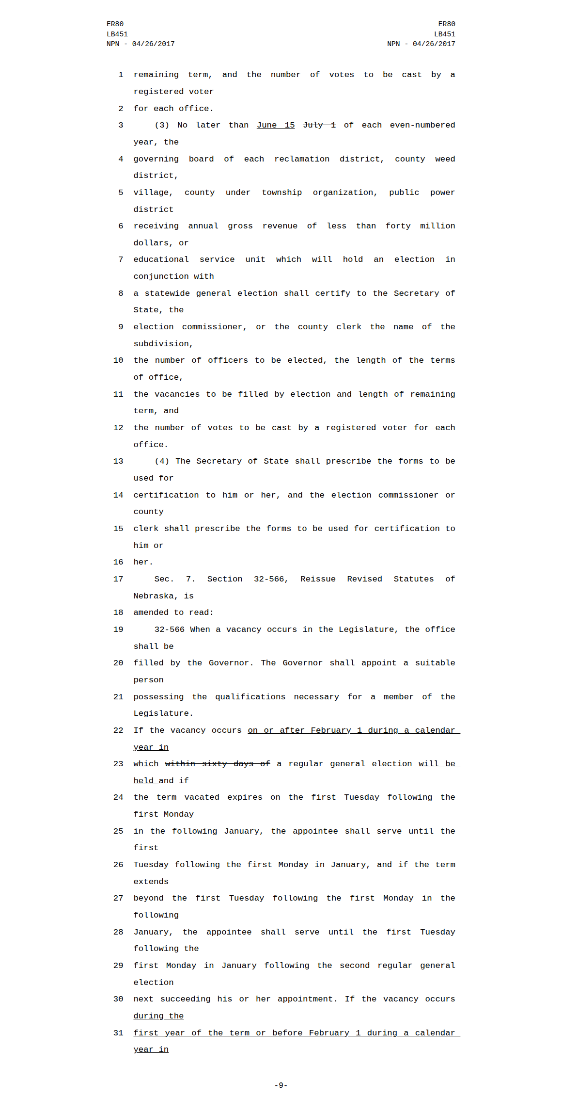ER80 LB451 NPN - 04/26/2017
ER80 LB451 NPN - 04/26/2017
remaining term, and the number of votes to be cast by a registered voter
for each office.
(3) No later than June 15 July 1 of each even-numbered year, the
governing board of each reclamation district, county weed district,
village, county under township organization, public power district
receiving annual gross revenue of less than forty million dollars, or
educational service unit which will hold an election in conjunction with
a statewide general election shall certify to the Secretary of State, the
election commissioner, or the county clerk the name of the subdivision,
the number of officers to be elected, the length of the terms of office,
the vacancies to be filled by election and length of remaining term, and
the number of votes to be cast by a registered voter for each office.
(4) The Secretary of State shall prescribe the forms to be used for
certification to him or her, and the election commissioner or county
clerk shall prescribe the forms to be used for certification to him or
her.
Sec. 7. Section 32-566, Reissue Revised Statutes of Nebraska, is
amended to read:
32-566 When a vacancy occurs in the Legislature, the office shall be
filled by the Governor. The Governor shall appoint a suitable person
possessing the qualifications necessary for a member of the Legislature.
If the vacancy occurs on or after February 1 during a calendar year in
which within sixty days of a regular general election will be held and if
the term vacated expires on the first Tuesday following the first Monday
in the following January, the appointee shall serve until the first
Tuesday following the first Monday in January, and if the term extends
beyond the first Tuesday following the first Monday in the following
January, the appointee shall serve until the first Tuesday following the
first Monday in January following the second regular general election
next succeeding his or her appointment. If the vacancy occurs during the
first year of the term or before February 1 during a calendar year in
-9-